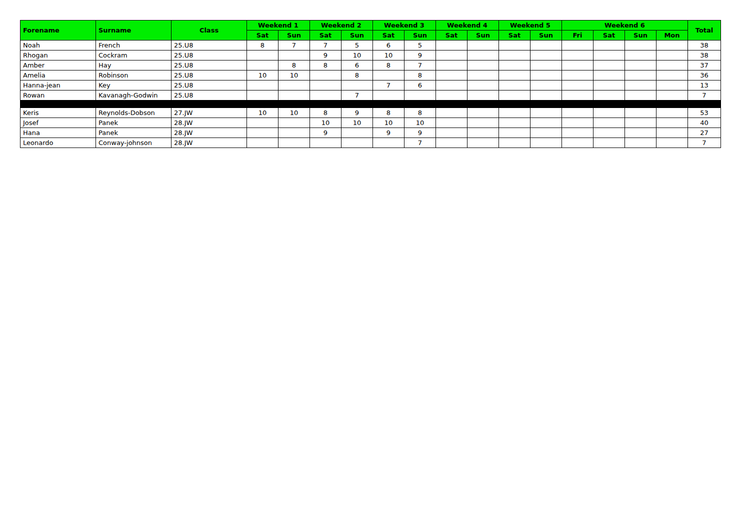| Forename | Surname | Class | Weekend 1 | Weekend 2 | Weekend 3 | Weekend 4 | Weekend 5 | Weekend 6 | Total |
| --- | --- | --- | --- | --- | --- | --- | --- | --- | --- |
| Sat | Sun | Sat | Sun | Sat | Sun | Sat | Sun | Sat | Sun | Fri | Sat | Sun | Mon |
| Noah | French | 25.U8 | 8 | 7 | 7 | 5 | 6 | 5 | | | | | | | | | 38 |
| Rhogan | Cockram | 25.U8 | | | 9 | 10 | 10 | 9 | | | | | | | | | 38 |
| Amber | Hay | 25.U8 | | 8 | 8 | 6 | 8 | 7 | | | | | | | | | 37 |
| Amelia | Robinson | 25.U8 | 10 | 10 | | 8 | | 8 | | | | | | | | | 36 |
| Hanna-jean | Key | 25.U8 | | | | | 7 | 6 | | | | | | | | | 13 |
| Rowan | Kavanagh-Godwin | 25.U8 | | | | 7 | | | | | | | | | | | 7 |
| Keris | Reynolds-Dobson | 27.JW | 10 | 10 | 8 | 9 | 8 | 8 | | | | | | | | | 53 |
| Josef | Panek | 28.JW | | | 10 | 10 | 10 | 10 | | | | | | | | | 40 |
| Hana | Panek | 28.JW | | | 9 | | 9 | 9 | | | | | | | | | 27 |
| Leonardo | Conway-johnson | 28.JW | | | | | | 7 | | | | | | | | | 7 |